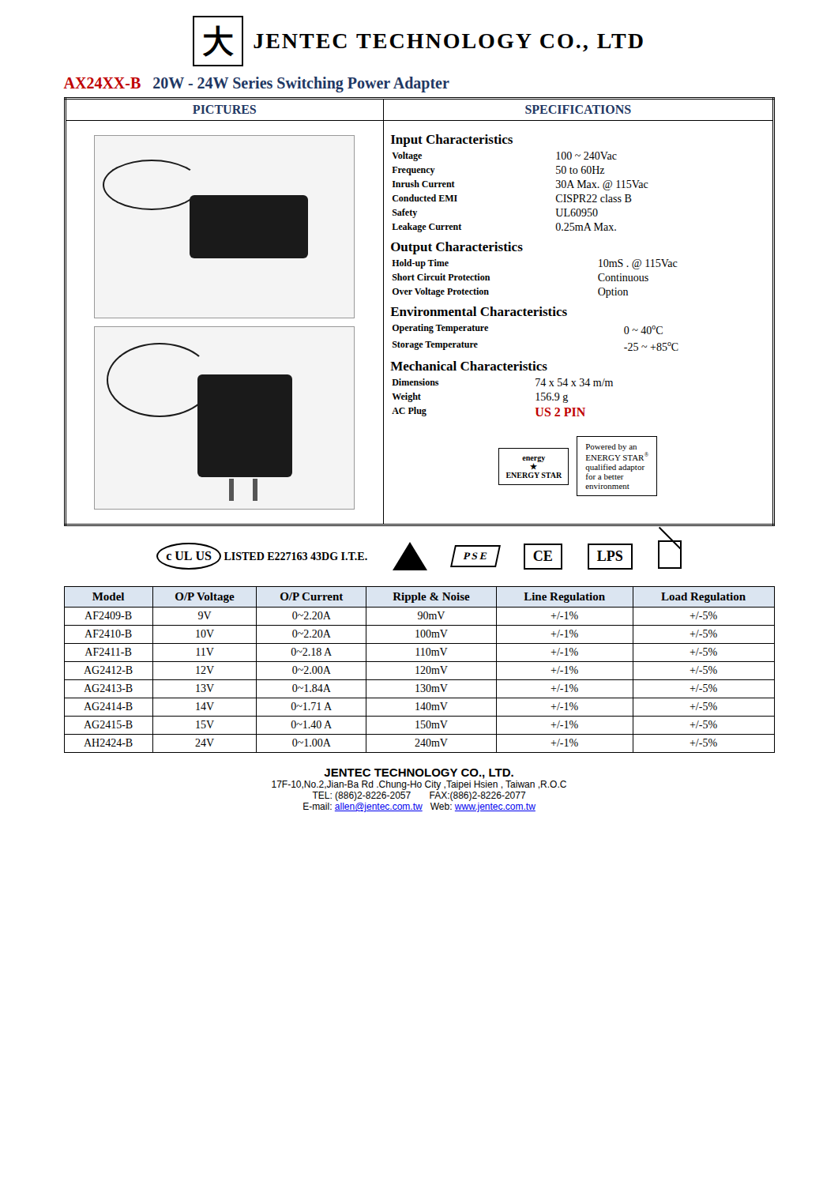JENTEC TECHNOLOGY CO., LTD
AX24XX-B 20W - 24W Series Switching Power Adapter
| PICTURES | SPECIFICATIONS |
| --- | --- |
| | Input Characteristics / Voltage / 100 ~ 240Vac / / Frequency / 50 to 60Hz / / Inrush Current / 30A Max. @ 115Vac / / Conducted EMI / CISPR22 class B / / Safety / UL60950 / / Leakage Current / 0.25mA Max. / Output Characteristics / Hold-up Time / 10mS . @ 115Vac / / Short Circuit Protection / Continuous / / Over Voltage Protection / Option / Environmental Characteristics / Operating Temperature / 0 ~ 40 o C / / Storage Temperature / -25 ~ +85 o C / Mechanical Characteristics / Dimensions / 74 x 54 x 34 m/m / / Weight / 156.9 g / / AC Plug / US 2 PIN / energy ★ ENERGY STAR Powered by an ENERGY STAR ® qualified adaptor for a better environment |
c UL US LISTED E227163 43DG I.T.E. P S E CE LPS
| Model | O/P Voltage | O/P Current | Ripple & Noise | Line Regulation | Load Regulation |
| --- | --- | --- | --- | --- | --- |
| AF2409-B | 9V | 0~2.20A | 90mV | +/-1% | +/-5% |
| AF2410-B | 10V | 0~2.20A | 100mV | +/-1% | +/-5% |
| AF2411-B | 11V | 0~2.18 A | 110mV | +/-1% | +/-5% |
| AG2412-B | 12V | 0~2.00A | 120mV | +/-1% | +/-5% |
| AG2413-B | 13V | 0~1.84A | 130mV | +/-1% | +/-5% |
| AG2414-B | 14V | 0~1.71 A | 140mV | +/-1% | +/-5% |
| AG2415-B | 15V | 0~1.40 A | 150mV | +/-1% | +/-5% |
| AH2424-B | 24V | 0~1.00A | 240mV | +/-1% | +/-5% |
JENTEC TECHNOLOGY CO., LTD.
17F-10,No.2,Jian-Ba Rd .Chung-Ho City ,Taipei Hsien , Taiwan ,R.O.C
TEL: (886)2-8226-2057 FAX:(886)2-8226-2077
E-mail: allen@jentec.com.tw Web: www.jentec.com.tw